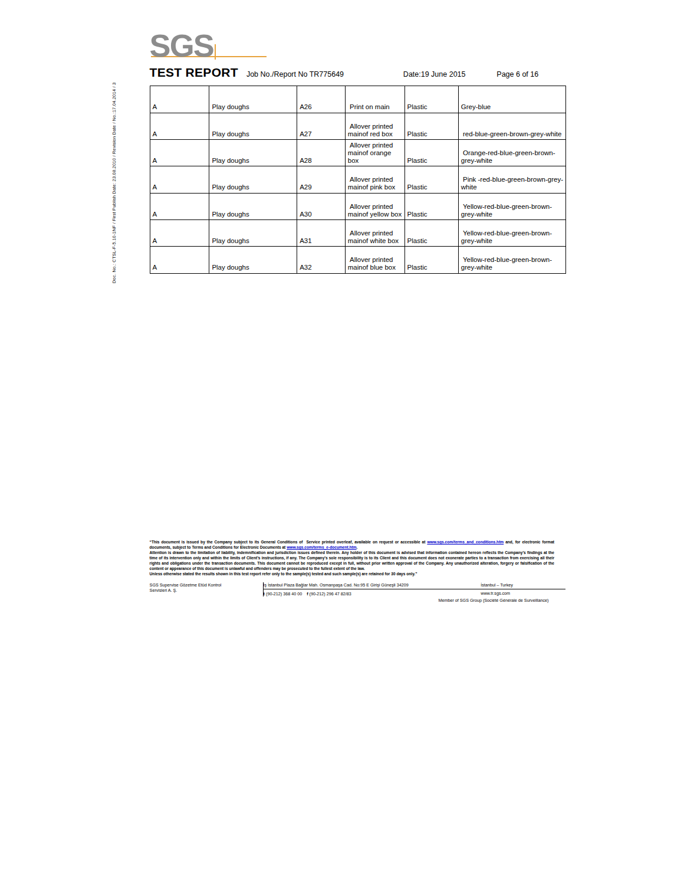Doc. No.: CTSL-F-5.10-1NF / First Publish Date: 23.08.2010 / Revision Date / No.:17.04.2014 / 3
SGS
TEST REPORT Job No./Report No TR775649 Date:19 June 2015 Page 6 of 16
| A | Play doughs | A26 | Print on main | Plastic | Grey-blue |
| A | Play doughs | A27 | Allover printed mainof red box | Plastic | red-blue-green-brown-grey-white |
| A | Play doughs | A28 | Allover printed mainof orange box | Plastic | Orange-red-blue-green-brown-grey-white |
| A | Play doughs | A29 | Allover printed mainof pink box | Plastic | Pink -red-blue-green-brown-grey-white |
| A | Play doughs | A30 | Allover printed mainof yellow box | Plastic | Yellow-red-blue-green-brown-grey-white |
| A | Play doughs | A31 | Allover printed mainof white box | Plastic | Yellow-red-blue-green-brown-grey-white |
| A | Play doughs | A32 | Allover printed mainof blue box | Plastic | Yellow-red-blue-green-brown-grey-white |
“This document is issued by the Company subject to its General Conditions of Service printed overleaf, available on request or accessible at www.sgs.com/terms_and_conditions.htm and, for electronic format documents, subject to Terms and Conditions for Electronic Documents at www.sgs.com/terms_e-document.htm.
Attention is drawn to the limitation of liability, indemnification and jurisdiction issues defined therein. Any holder of this document is advised that information contained hereon reflects the Company’s findings at the time of its intervention only and within the limits of Client’s instructions, if any. The Company’s sole responsibility is to its Client and this document does not exonerate parties to a transaction from exercising all their rights and obligations under the transaction documents. This document cannot be reproduced except in full, without prior written approval of the Company. Any unauthorized alteration, forgery or falsification of the content or appearance of this document is unlawful and offenders may be prosecuted to the fullest extent of the law.
Unless otherwise stated the results shown in this test report refer only to the sample(s) tested and such sample(s) are retained for 30 days only.”
| SGS Supervise Gözetme Etüd Kontrol Servisleri A. Ş. | İş İstanbul Plaza Bağlar Mah. Osmanpaşa Cad. No:95 E Girişi Güneşli 34209 t (90-212) 368 40 00 f (90-212) 296 47 82/83 | İstanbul – Turkey www.tr.sgs.com |
Member of SGS Group (Société Générale de Surveillance)